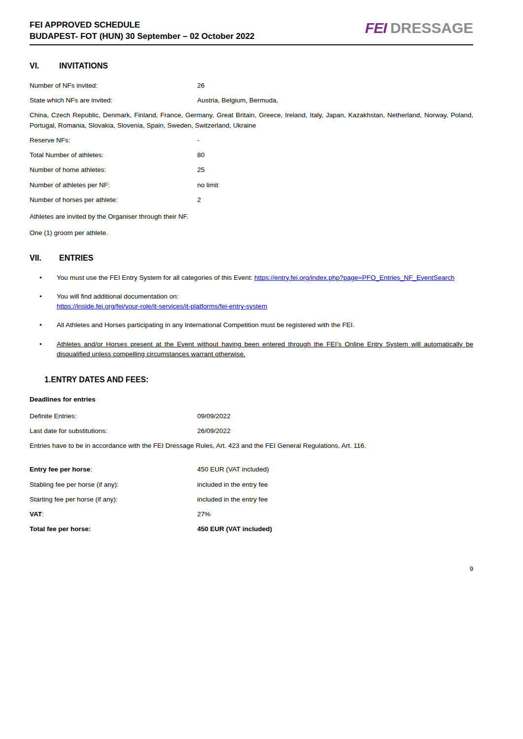FEI DRESSAGE
FEI APPROVED SCHEDULE
BUDAPEST- FOT (HUN) 30 September – 02 October 2022
VI. INVITATIONS
Number of NFs invited:
26
State which NFs are invited:
Austria, Belgium, Bermuda,
China, Czech Republic, Denmark, Finland, France, Germany, Great Britain, Greece, Ireland, Italy, Japan, Kazakhstan, Netherland, Norway, Poland, Portugal, Romania, Slovakia, Slovenia, Spain, Sweden, Switzerland, Ukraine
Reserve NFs:
-
Total Number of athletes:
80
Number of home athletes:
25
Number of athletes per NF:
no limit
Number of horses per athlete:
2
Athletes are invited by the Organiser through their NF.
One (1) groom per athlete.
VII. ENTRIES
You must use the FEI Entry System for all categories of this Event: https://entry.fei.org/index.php?page=PFO_Entries_NF_EventSearch
You will find additional documentation on:
https://inside.fei.org/fei/your-role/it-services/it-platforms/fei-entry-system
All Athletes and Horses participating in any International Competition must be registered with the FEI.
Athletes and/or Horses present at the Event without having been entered through the FEI’s Online Entry System will automatically be disqualified unless compelling circumstances warrant otherwise.
1.ENTRY DATES AND FEES:
Deadlines for entries
Definite Entries:
09/09/2022
Last date for substitutions:
26/09/2022
Entries have to be in accordance with the FEI Dressage Rules, Art. 423 and the FEI General Regulations, Art. 116.
Entry fee per horse:
450 EUR (VAT included)
Stabling fee per horse (if any):
included in the entry fee
Starting fee per horse (if any):
included in the entry fee
VAT:
27%
Total fee per horse:
450 EUR (VAT included)
9